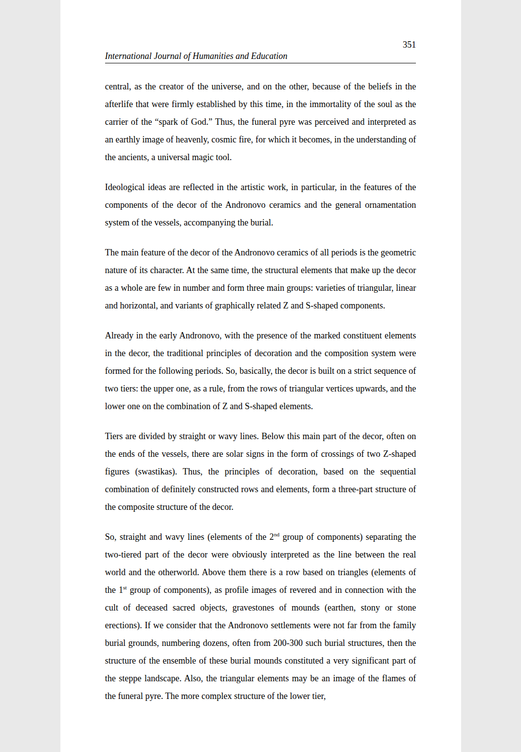351
International Journal of Humanities and Education
central, as the creator of the universe, and on the other, because of the beliefs in the afterlife that were firmly established by this time, in the immortality of the soul as the carrier of the “spark of God.” Thus, the funeral pyre was perceived and interpreted as an earthly image of heavenly, cosmic fire, for which it becomes, in the understanding of the ancients, a universal magic tool.
Ideological ideas are reflected in the artistic work, in particular, in the features of the components of the decor of the Andronovo ceramics and the general ornamentation system of the vessels, accompanying the burial.
The main feature of the decor of the Andronovo ceramics of all periods is the geometric nature of its character. At the same time, the structural elements that make up the decor as a whole are few in number and form three main groups: varieties of triangular, linear and horizontal, and variants of graphically related Z and S-shaped components.
Already in the early Andronovo, with the presence of the marked constituent elements in the decor, the traditional principles of decoration and the composition system were formed for the following periods. So, basically, the decor is built on a strict sequence of two tiers: the upper one, as a rule, from the rows of triangular vertices upwards, and the lower one on the combination of Z and S-shaped elements.
Tiers are divided by straight or wavy lines. Below this main part of the decor, often on the ends of the vessels, there are solar signs in the form of crossings of two Z-shaped figures (swastikas). Thus, the principles of decoration, based on the sequential combination of definitely constructed rows and elements, form a three-part structure of the composite structure of the decor.
So, straight and wavy lines (elements of the 2nd group of components) separating the two-tiered part of the decor were obviously interpreted as the line between the real world and the otherworld. Above them there is a row based on triangles (elements of the 1st group of components), as profile images of revered and in connection with the cult of deceased sacred objects, gravestones of mounds (earthen, stony or stone erections). If we consider that the Andronovo settlements were not far from the family burial grounds, numbering dozens, often from 200-300 such burial structures, then the structure of the ensemble of these burial mounds constituted a very significant part of the steppe landscape. Also, the triangular elements may be an image of the flames of the funeral pyre. The more complex structure of the lower tier,